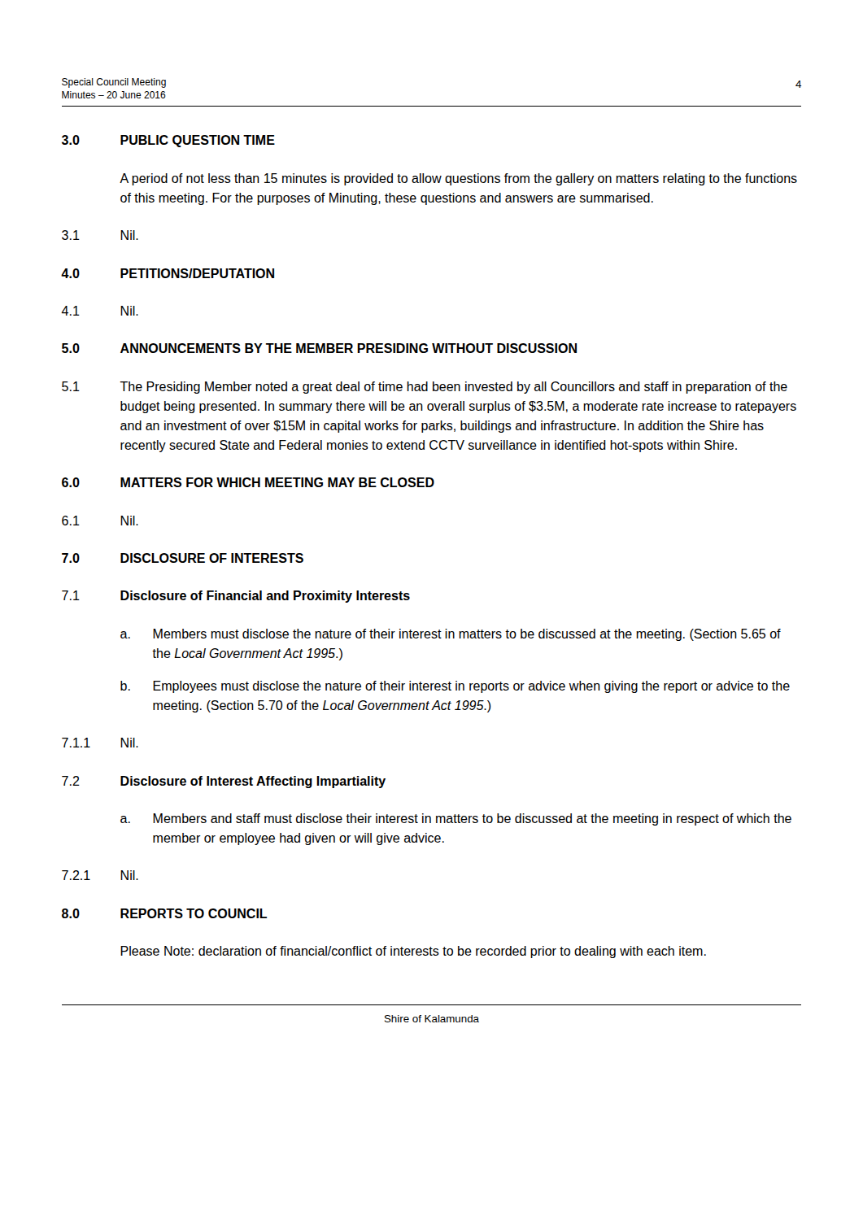Special Council Meeting
Minutes – 20 June 2016
4
3.0
Public Question Time
A period of not less than 15 minutes is provided to allow questions from the gallery on matters relating to the functions of this meeting. For the purposes of Minuting, these questions and answers are summarised.
3.1
Nil.
4.0
Petitions/Deputation
4.1
Nil.
5.0
Announcements by the Member Presiding without Discussion
5.1
The Presiding Member noted a great deal of time had been invested by all Councillors and staff in preparation of the budget being presented. In summary there will be an overall surplus of $3.5M, a moderate rate increase to ratepayers and an investment of over $15M in capital works for parks, buildings and infrastructure. In addition the Shire has recently secured State and Federal monies to extend CCTV surveillance in identified hot-spots within Shire.
6.0
Matters for which Meeting may be Closed
6.1
Nil.
7.0
Disclosure of Interests
7.1
Disclosure of Financial and Proximity Interests
a.
Members must disclose the nature of their interest in matters to be discussed at the meeting. (Section 5.65 of the Local Government Act 1995.)
b.
Employees must disclose the nature of their interest in reports or advice when giving the report or advice to the meeting. (Section 5.70 of the Local Government Act 1995.)
7.1.1
Nil.
7.2
Disclosure of Interest Affecting Impartiality
a.
Members and staff must disclose their interest in matters to be discussed at the meeting in respect of which the member or employee had given or will give advice.
7.2.1
Nil.
8.0
Reports to Council
Please Note: declaration of financial/conflict of interests to be recorded prior to dealing with each item.
Shire of Kalamunda